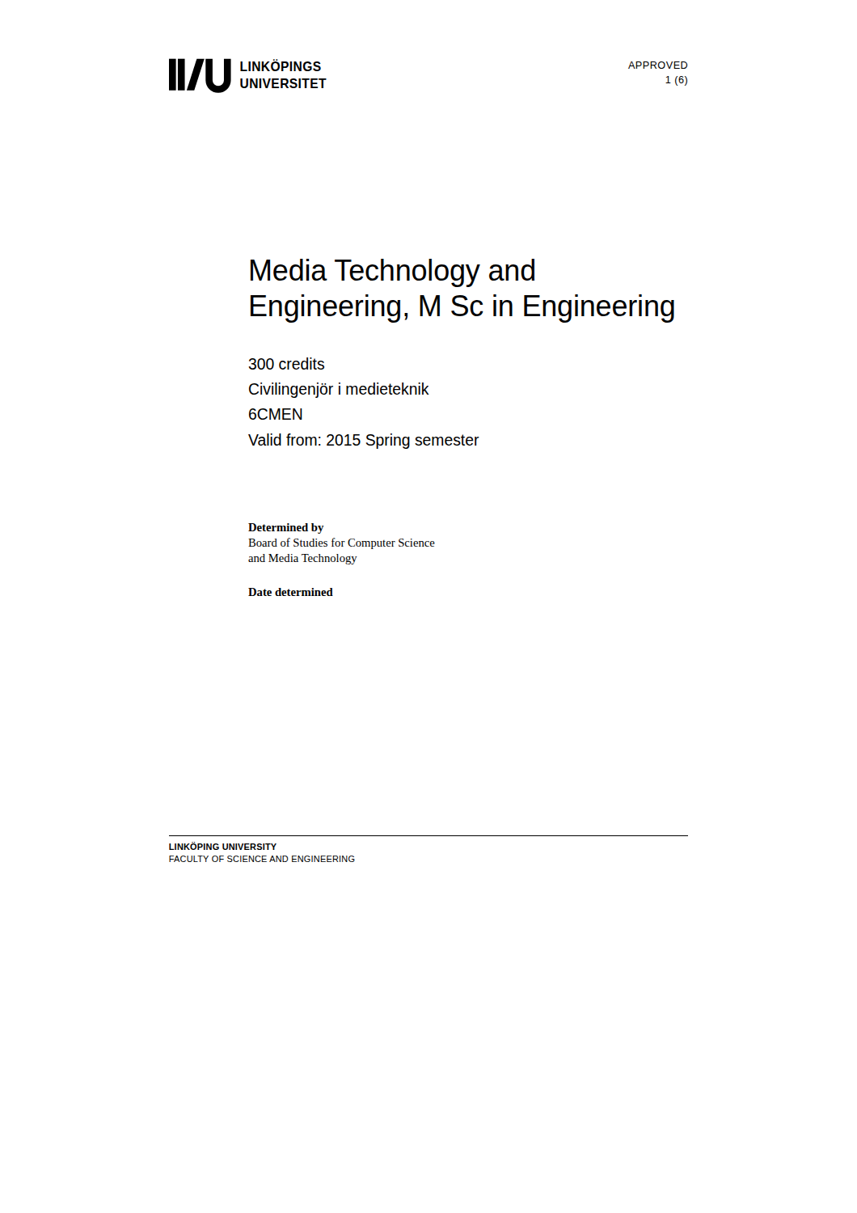LINKÖPINGS UNIVERSITET
APPROVED
1 (6)
Media Technology and
Engineering, M Sc in Engineering
300 credits
Civilingenjör i medieteknik
6CMEN
Valid from: 2015 Spring semester
Determined by
Board of Studies for Computer Science
and Media Technology
Date determined
LINKÖPING UNIVERSITY
FACULTY OF SCIENCE AND ENGINEERING